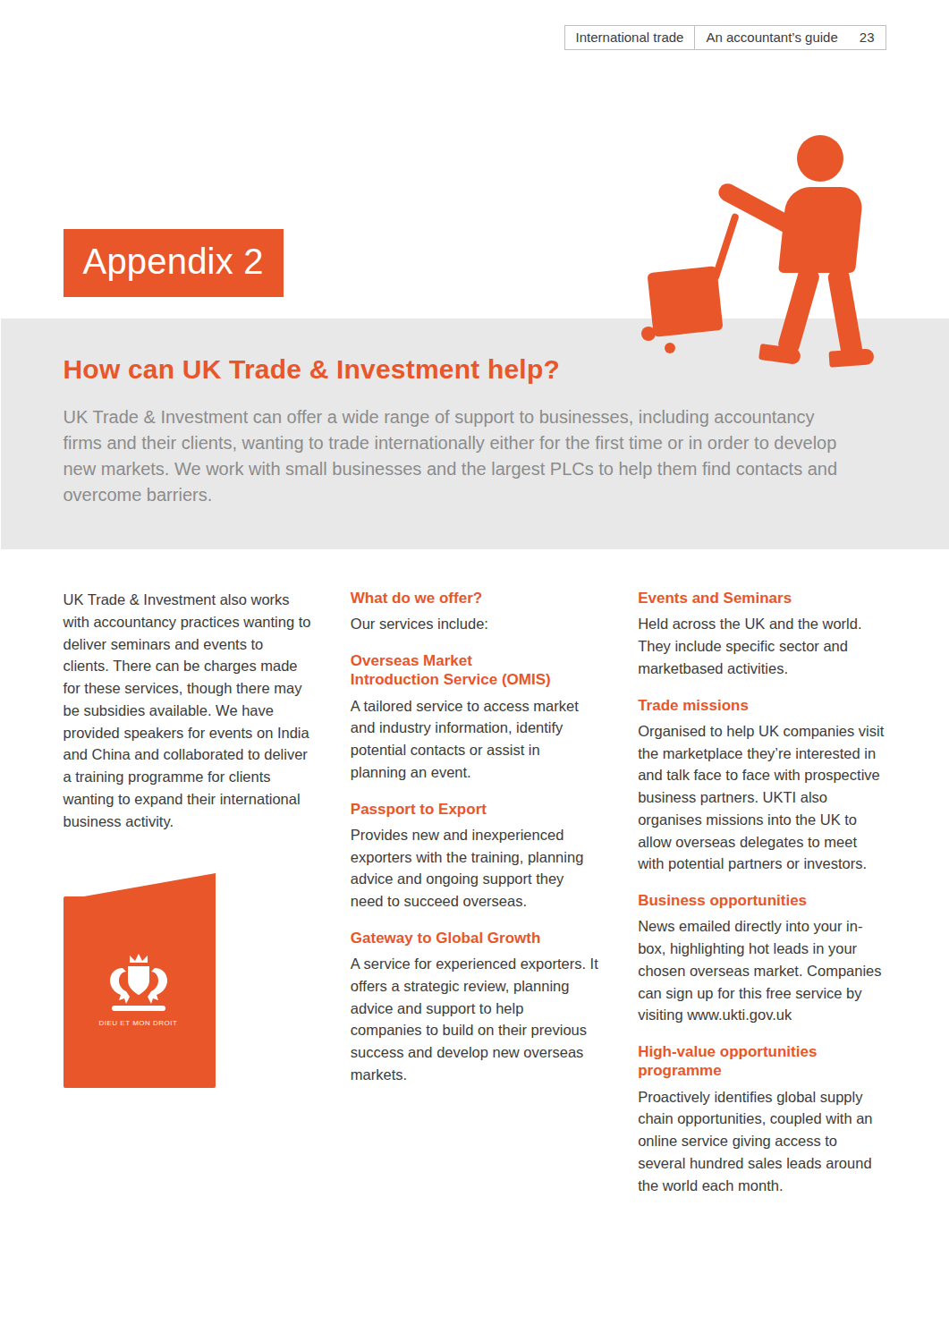International trade
An accountant’s guide
23
Appendix 2
How can UK Trade & Investment help?
UK Trade & Investment can offer a wide range of support to businesses, including accountancy firms and their clients, wanting to trade internationally either for the first time or in order to develop new markets. We work with small businesses and the largest PLCs to help them find contacts and overcome barriers.
UK Trade & Investment also works with accountancy practices wanting to deliver seminars and events to clients. There can be charges made for these services, though there may be subsidies available. We have provided speakers for events on India and China and collaborated to deliver a training programme for clients wanting to expand their international business activity.
DIEU ET MON DROIT
What do we offer?
Our services include:
Overseas Market
Introduction Service (OMIS)
A tailored service to access market and industry information, identify potential contacts or assist in planning an event.
Passport to Export
Provides new and inexperienced exporters with the training, planning advice and ongoing support they need to succeed overseas.
Gateway to Global Growth
A service for experienced exporters. It offers a strategic review, planning advice and support to help companies to build on their previous success and develop new overseas markets.
Events and Seminars
Held across the UK and the world. They include specific sector and marketbased activities.
Trade missions
Organised to help UK companies visit the marketplace they’re interested in and talk face to face with prospective business partners. UKTI also organises missions into the UK to allow overseas delegates to meet with potential partners or investors.
Business opportunities
News emailed directly into your in-box, highlighting hot leads in your chosen overseas market. Companies can sign up for this free service by visiting www.ukti.gov.uk
High-value opportunities programme
Proactively identifies global supply chain opportunities, coupled with an online service giving access to several hundred sales leads around the world each month.